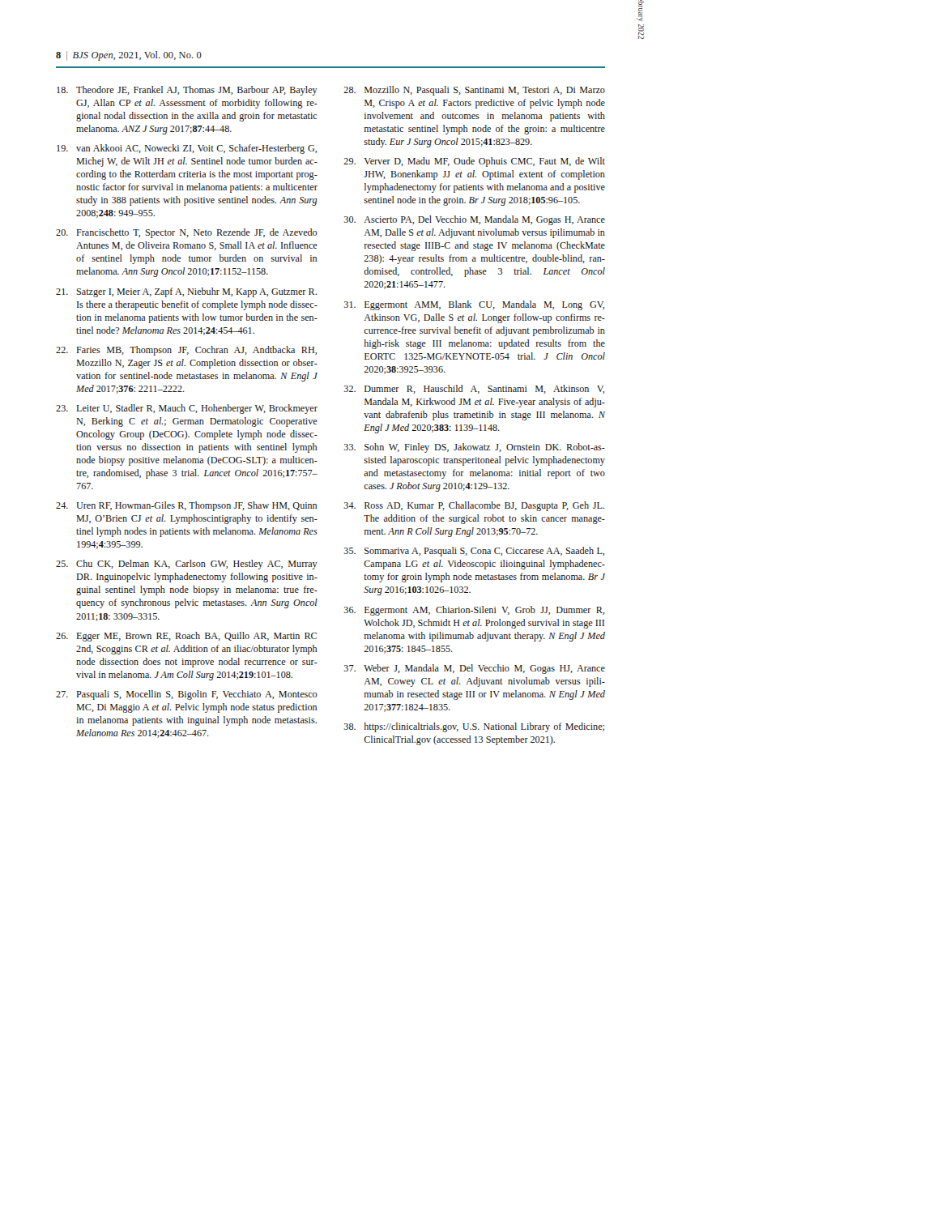8|BJS Open, 2021, Vol. 00, No. 0
Theodore JE, Frankel AJ, Thomas JM, Barbour AP, Bayley GJ, Allan CP et al. Assessment of morbidity following regional nodal dissection in the axilla and groin for metastatic melanoma. ANZ J Surg 2017;87:44–48.
van Akkooi AC, Nowecki ZI, Voit C, Schafer-Hesterberg G, Michej W, de Wilt JH et al. Sentinel node tumor burden according to the Rotterdam criteria is the most important prognostic factor for survival in melanoma patients: a multicenter study in 388 patients with positive sentinel nodes. Ann Surg 2008;248: 949–955.
Francischetto T, Spector N, Neto Rezende JF, de Azevedo Antunes M, de Oliveira Romano S, Small IA et al. Influence of sentinel lymph node tumor burden on survival in melanoma. Ann Surg Oncol 2010;17:1152–1158.
Satzger I, Meier A, Zapf A, Niebuhr M, Kapp A, Gutzmer R. Is there a therapeutic benefit of complete lymph node dissection in melanoma patients with low tumor burden in the sentinel node? Melanoma Res 2014;24:454–461.
Faries MB, Thompson JF, Cochran AJ, Andtbacka RH, Mozzillo N, Zager JS et al. Completion dissection or observation for sentinel-node metastases in melanoma. N Engl J Med 2017;376: 2211–2222.
Leiter U, Stadler R, Mauch C, Hohenberger W, Brockmeyer N, Berking C et al.; German Dermatologic Cooperative Oncology Group (DeCOG). Complete lymph node dissection versus no dissection in patients with sentinel lymph node biopsy positive melanoma (DeCOG-SLT): a multicentre, randomised, phase 3 trial. Lancet Oncol 2016;17:757–767.
Uren RF, Howman-Giles R, Thompson JF, Shaw HM, Quinn MJ, O’Brien CJ et al. Lymphoscintigraphy to identify sentinel lymph nodes in patients with melanoma. Melanoma Res 1994;4:395–399.
Chu CK, Delman KA, Carlson GW, Hestley AC, Murray DR. Inguinopelvic lymphadenectomy following positive inguinal sentinel lymph node biopsy in melanoma: true frequency of synchronous pelvic metastases. Ann Surg Oncol 2011;18: 3309–3315.
Egger ME, Brown RE, Roach BA, Quillo AR, Martin RC 2nd, Scoggins CR et al. Addition of an iliac/obturator lymph node dissection does not improve nodal recurrence or survival in melanoma. J Am Coll Surg 2014;219:101–108.
Pasquali S, Mocellin S, Bigolin F, Vecchiato A, Montesco MC, Di Maggio A et al. Pelvic lymph node status prediction in melanoma patients with inguinal lymph node metastasis. Melanoma Res 2014;24:462–467.
Mozzillo N, Pasquali S, Santinami M, Testori A, Di Marzo M, Crispo A et al. Factors predictive of pelvic lymph node involvement and outcomes in melanoma patients with metastatic sentinel lymph node of the groin: a multicentre study. Eur J Surg Oncol 2015;41:823–829.
Verver D, Madu MF, Oude Ophuis CMC, Faut M, de Wilt JHW, Bonenkamp JJ et al. Optimal extent of completion lymphadenectomy for patients with melanoma and a positive sentinel node in the groin. Br J Surg 2018;105:96–105.
Ascierto PA, Del Vecchio M, Mandala M, Gogas H, Arance AM, Dalle S et al. Adjuvant nivolumab versus ipilimumab in resected stage IIIB-C and stage IV melanoma (CheckMate 238): 4-year results from a multicentre, double-blind, randomised, controlled, phase 3 trial. Lancet Oncol 2020;21:1465–1477.
Eggermont AMM, Blank CU, Mandala M, Long GV, Atkinson VG, Dalle S et al. Longer follow-up confirms recurrence-free survival benefit of adjuvant pembrolizumab in high-risk stage III melanoma: updated results from the EORTC 1325-MG/KEYNOTE-054 trial. J Clin Oncol 2020;38:3925–3936.
Dummer R, Hauschild A, Santinami M, Atkinson V, Mandala M, Kirkwood JM et al. Five-year analysis of adjuvant dabrafenib plus trametinib in stage III melanoma. N Engl J Med 2020;383: 1139–1148.
Sohn W, Finley DS, Jakowatz J, Ornstein DK. Robot-assisted laparoscopic transperitoneal pelvic lymphadenectomy and metastasectomy for melanoma: initial report of two cases. J Robot Surg 2010;4:129–132.
Ross AD, Kumar P, Challacombe BJ, Dasgupta P, Geh JL. The addition of the surgical robot to skin cancer management. Ann R Coll Surg Engl 2013;95:70–72.
Sommariva A, Pasquali S, Cona C, Ciccarese AA, Saadeh L, Campana LG et al. Videoscopic ilioinguinal lymphadenectomy for groin lymph node metastases from melanoma. Br J Surg 2016;103:1026–1032.
Eggermont AM, Chiarion-Sileni V, Grob JJ, Dummer R, Wolchok JD, Schmidt H et al. Prolonged survival in stage III melanoma with ipilimumab adjuvant therapy. N Engl J Med 2016;375: 1845–1855.
Weber J, Mandala M, Del Vecchio M, Gogas HJ, Arance AM, Cowey CL et al. Adjuvant nivolumab versus ipilimumab in resected stage III or IV melanoma. N Engl J Med 2017;377:1824–1835.
https://clinicaltrials.gov, U.S. National Library of Medicine; ClinicalTrial.gov (accessed 13 September 2021).
Downloaded from https://academic.oup.com/bjsopen/article/5/6/zrab128/6460898 by guest on 18 February 2022